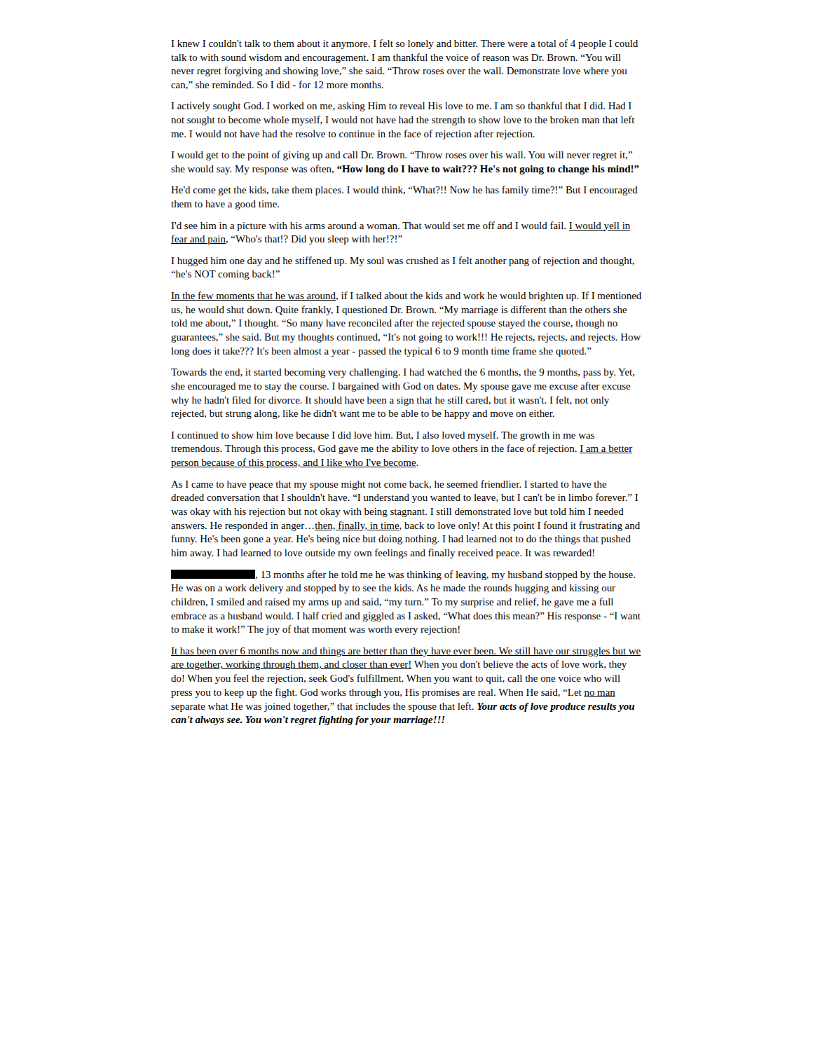I knew I couldn't talk to them about it anymore. I felt so lonely and bitter. There were a total of 4 people I could talk to with sound wisdom and encouragement. I am thankful the voice of reason was Dr. Brown. “You will never regret forgiving and showing love,” she said. “Throw roses over the wall. Demonstrate love where you can,” she reminded. So I did - for 12 more months.
I actively sought God. I worked on me, asking Him to reveal His love to me. I am so thankful that I did. Had I not sought to become whole myself, I would not have had the strength to show love to the broken man that left me. I would not have had the resolve to continue in the face of rejection after rejection.
I would get to the point of giving up and call Dr. Brown. “Throw roses over his wall. You will never regret it,” she would say. My response was often, “How long do I have to wait??? He's not going to change his mind!”
He'd come get the kids, take them places. I would think, “What?!! Now he has family time?!” But I encouraged them to have a good time.
I'd see him in a picture with his arms around a woman. That would set me off and I would fail. I would yell in fear and pain, “Who's that!? Did you sleep with her!?!”
I hugged him one day and he stiffened up. My soul was crushed as I felt another pang of rejection and thought, “he's NOT coming back!”
In the few moments that he was around, if I talked about the kids and work he would brighten up. If I mentioned us, he would shut down. Quite frankly, I questioned Dr. Brown. “My marriage is different than the others she told me about,” I thought. “So many have reconciled after the rejected spouse stayed the course, though no guarantees,” she said. But my thoughts continued, “It's not going to work!!! He rejects, rejects, and rejects. How long does it take??? It's been almost a year - passed the typical 6 to 9 month time frame she quoted.”
Towards the end, it started becoming very challenging. I had watched the 6 months, the 9 months, pass by. Yet, she encouraged me to stay the course. I bargained with God on dates. My spouse gave me excuse after excuse why he hadn't filed for divorce. It should have been a sign that he still cared, but it wasn't. I felt, not only rejected, but strung along, like he didn't want me to be able to be happy and move on either.
I continued to show him love because I did love him. But, I also loved myself. The growth in me was tremendous. Through this process, God gave me the ability to love others in the face of rejection. I am a better person because of this process, and I like who I've become.
As I came to have peace that my spouse might not come back, he seemed friendlier. I started to have the dreaded conversation that I shouldn't have. “I understand you wanted to leave, but I can't be in limbo forever.” I was okay with his rejection but not okay with being stagnant. I still demonstrated love but told him I needed answers. He responded in anger…then, finally, in time, back to love only! At this point I found it frustrating and funny. He's been gone a year. He's being nice but doing nothing. I had learned not to do the things that pushed him away. I had learned to love outside my own feelings and finally received peace. It was rewarded!
, 13 months after he told me he was thinking of leaving, my husband stopped by the house. He was on a work delivery and stopped by to see the kids. As he made the rounds hugging and kissing our children, I smiled and raised my arms up and said, “my turn.” To my surprise and relief, he gave me a full embrace as a husband would. I half cried and giggled as I asked, “What does this mean?” His response - “I want to make it work!” The joy of that moment was worth every rejection!
It has been over 6 months now and things are better than they have ever been. We still have our struggles but we are together, working through them, and closer than ever! When you don't believe the acts of love work, they do! When you feel the rejection, seek God's fulfillment. When you want to quit, call the one voice who will press you to keep up the fight. God works through you, His promises are real. When He said, “Let no man separate what He was joined together,” that includes the spouse that left. Your acts of love produce results you can't always see. You won't regret fighting for your marriage!!!